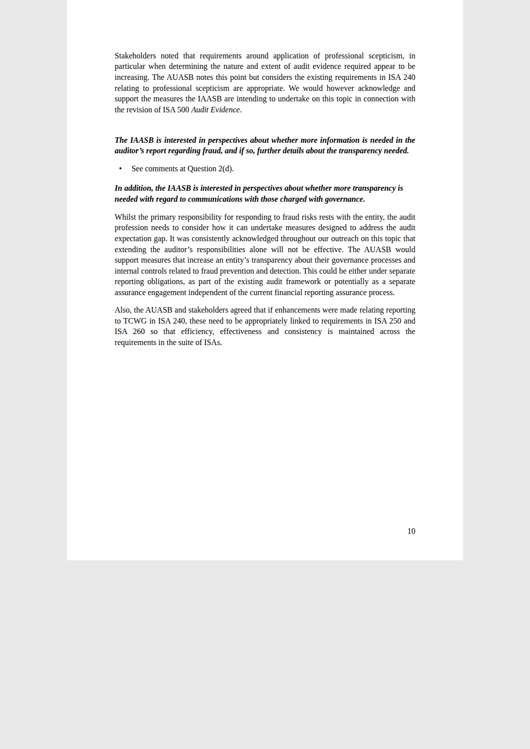Stakeholders noted that requirements around application of professional scepticism, in particular when determining the nature and extent of audit evidence required appear to be increasing. The AUASB notes this point but considers the existing requirements in ISA 240 relating to professional scepticism are appropriate. We would however acknowledge and support the measures the IAASB are intending to undertake on this topic in connection with the revision of ISA 500 Audit Evidence.
The IAASB is interested in perspectives about whether more information is needed in the auditor’s report regarding fraud, and if so, further details about the transparency needed.
See comments at Question 2(d).
In addition, the IAASB is interested in perspectives about whether more transparency is
needed with regard to communications with those charged with governance.
Whilst the primary responsibility for responding to fraud risks rests with the entity, the audit profession needs to consider how it can undertake measures designed to address the audit expectation gap. It was consistently acknowledged throughout our outreach on this topic that extending the auditor’s responsibilities alone will not be effective. The AUASB would support measures that increase an entity’s transparency about their governance processes and internal controls related to fraud prevention and detection. This could be either under separate reporting obligations, as part of the existing audit framework or potentially as a separate assurance engagement independent of the current financial reporting assurance process.
Also, the AUASB and stakeholders agreed that if enhancements were made relating reporting to TCWG in ISA 240, these need to be appropriately linked to requirements in ISA 250 and ISA 260 so that efficiency, effectiveness and consistency is maintained across the requirements in the suite of ISAs.
10